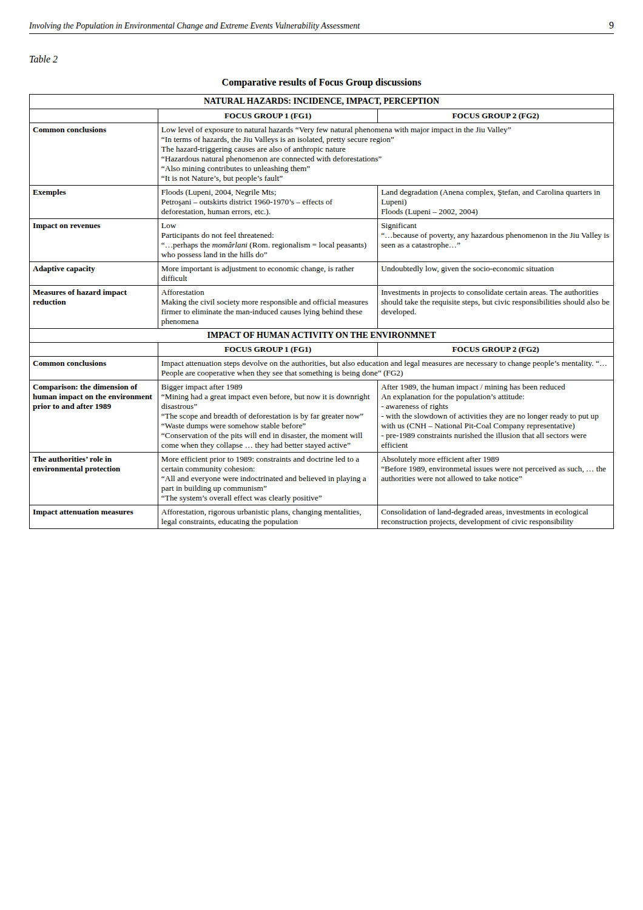Involving the Population in Environmental Change and Extreme Events Vulnerability Assessment 9
Table 2
Comparative results of Focus Group discussions
| NATURAL HAZARDS: INCIDENCE, IMPACT, PERCEPTION |
| | FOCUS GROUP 1 (FG1) | FOCUS GROUP 2 (FG2) |
| Common conclusions | Low level of exposure to natural hazards “Very few natural phenomena with major impact in the Jiu Valley” “In terms of hazards, the Jiu Valleys is an isolated, pretty secure region” The hazard-triggering causes are also of anthropic nature “Hazardous natural phenomenon are connected with deforestations” “Also mining contributes to unleashing them” “It is not Nature’s, but people’s fault” |
| Exemples | Floods (Lupeni, 2004, Negrile Mts; Petroşani – outskirts district 1960-1970’s – effects of deforestation, human errors, etc.). | Land degradation (Anena complex, Ştefan, and Carolina quarters in Lupeni) Floods (Lupeni – 2002, 2004) |
| Impact on revenues | Low Participants do not feel threatened: “…perhaps the momârlani (Rom. regionalism = local peasants) who possess land in the hills do” | Significant “…because of poverty, any hazardous phenomenon in the Jiu Valley is seen as a catastrophe…” |
| Adaptive capacity | More important is adjustment to economic change, is rather difficult | Undoubtedly low, given the socio-economic situation |
| Measures of hazard impact reduction | Afforestation Making the civil society more responsible and official measures firmer to eliminate the man-induced causes lying behind these phenomena | Investments in projects to consolidate certain areas. The authorities should take the requisite steps, but civic responsibilities should also be developed. |
| IMPACT OF HUMAN ACTIVITY ON THE ENVIRONMNET |
| | FOCUS GROUP 1 (FG1) | FOCUS GROUP 2 (FG2) |
| Common conclusions | Impact attenuation steps devolve on the authorities, but also education and legal measures are necessary to change people’s mentality. “…People are cooperative when they see that something is being done” (FG2) |
| Comparison: the dimension of human impact on the environment prior to and after 1989 | Bigger impact after 1989 “Mining had a great impact even before, but now it is downright disastrous” “The scope and breadth of deforestation is by far greater now” “Waste dumps were somehow stable before” “Conservation of the pits will end in disaster, the moment will come when they collapse … they had better stayed active” | After 1989, the human impact / mining has been reduced An explanation for the population’s attitude: - awareness of rights - with the slowdown of activities they are no longer ready to put up with us (CNH – National Pit-Coal Company representative) - pre-1989 constraints nurished the illusion that all sectors were efficient |
| The authorities’ role in environmental protection | More efficient prior to 1989: constraints and doctrine led to a certain community cohesion: “All and everyone were indoctrinated and believed in playing a part in building up communism” “The system’s overall effect was clearly positive” | Absolutely more efficient after 1989 “Before 1989, environmetal issues were not perceived as such, … the authorities were not allowed to take notice” |
| Impact attenuation measures | Afforestation, rigorous urbanistic plans, changing mentalities, legal constraints, educating the population | Consolidation of land-degraded areas, investments in ecological reconstruction projects, development of civic responsibility |